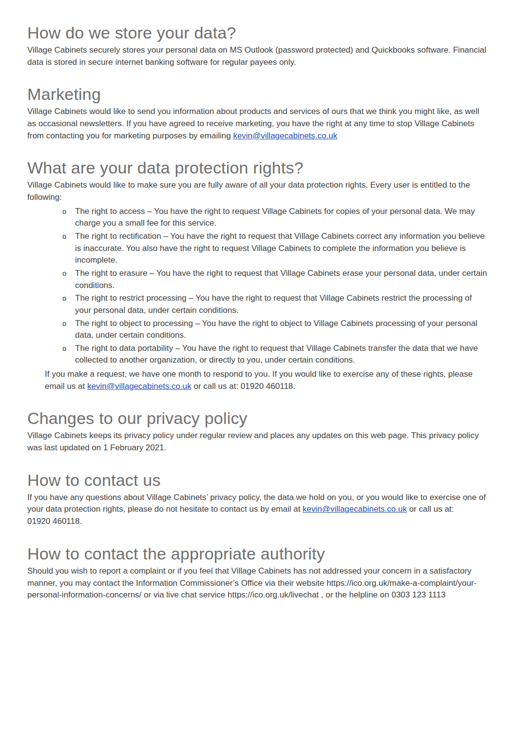How do we store your data?
Village Cabinets securely stores your personal data on MS Outlook (password protected) and Quickbooks software. Financial data is stored in secure internet banking software for regular payees only.
Marketing
Village Cabinets would like to send you information about products and services of ours that we think you might like, as well as occasional newsletters. If you have agreed to receive marketing, you have the right at any time to stop Village Cabinets from contacting you for marketing purposes by emailing kevin@villagecabinets.co.uk
What are your data protection rights?
Village Cabinets would like to make sure you are fully aware of all your data protection rights. Every user is entitled to the following:
The right to access – You have the right to request Village Cabinets for copies of your personal data. We may charge you a small fee for this service.
The right to rectification – You have the right to request that Village Cabinets correct any information you believe is inaccurate. You also have the right to request Village Cabinets to complete the information you believe is incomplete.
The right to erasure – You have the right to request that Village Cabinets erase your personal data, under certain conditions.
The right to restrict processing – You have the right to request that Village Cabinets restrict the processing of your personal data, under certain conditions.
The right to object to processing – You have the right to object to Village Cabinets processing of your personal data, under certain conditions.
The right to data portability – You have the right to request that Village Cabinets transfer the data that we have collected to another organization, or directly to you, under certain conditions.
If you make a request, we have one month to respond to you. If you would like to exercise any of these rights, please email us at kevin@villagecabinets.co.uk or call us at: 01920 460118.
Changes to our privacy policy
Village Cabinets keeps its privacy policy under regular review and places any updates on this web page. This privacy policy was last updated on 1 February 2021.
How to contact us
If you have any questions about Village Cabinets’ privacy policy, the data we hold on you, or you would like to exercise one of your data protection rights, please do not hesitate to contact us by email at kevin@villagecabinets.co.uk or call us at: 01920 460118.
How to contact the appropriate authority
Should you wish to report a complaint or if you feel that Village Cabinets has not addressed your concern in a satisfactory manner, you may contact the Information Commissioner’s Office via their website https://ico.org.uk/make-a-complaint/your-personal-information-concerns/ or via live chat service https://ico.org.uk/livechat , or the helpline on 0303 123 1113